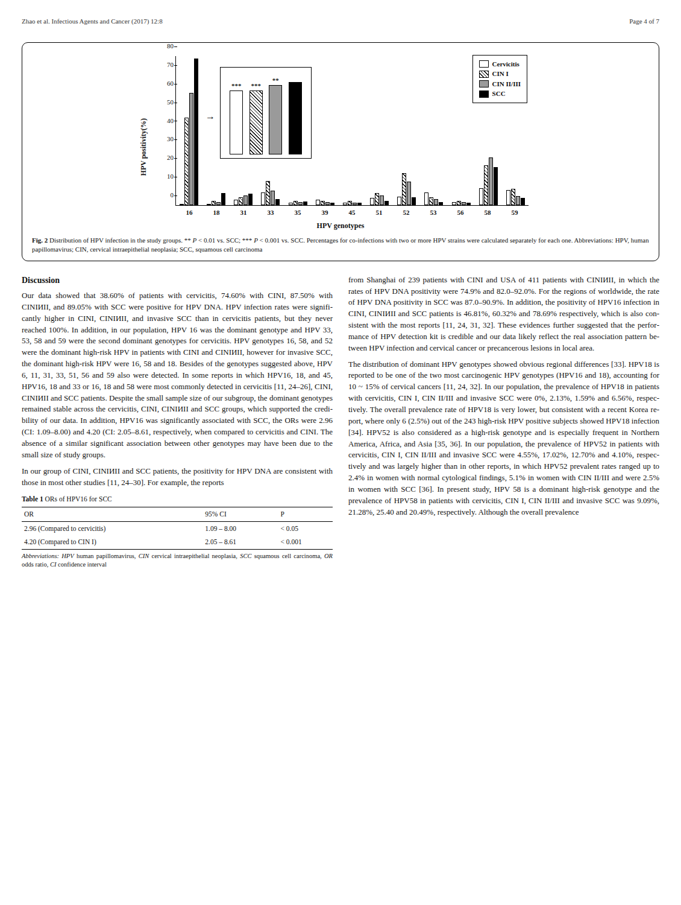Zhao et al. Infectious Agents and Cancer (2017) 12:8 Page 4 of 7
HPV positivity(%)
Cervicitis
CIN I
CIN II/III
SCC
80
70
60
50
40
30
20
10
0
***
***
**
→
16183133353945515253565859
HPV genotypes
Fig. 2 Distribution of HPV infection in the study groups. ** P < 0.01 vs. SCC; *** P < 0.001 vs. SCC. Percentages for co-infections with two or more HPV strains were calculated separately for each one. Abbreviations: HPV, human papillomavirus; CIN, cervical intraepithelial neoplasia; SCC, squamous cell carcinoma
Discussion
Our data showed that 38.60% of patients with cervicitis, 74.60% with CINI, 87.50% with CINIИII, and 89.05% with SCC were positive for HPV DNA. HPV infection rates were significantly higher in CINI, CINIИII, and invasive SCC than in cervicitis patients, but they never reached 100%. In addition, in our population, HPV 16 was the dominant genotype and HPV 33, 53, 58 and 59 were the second dominant genotypes for cervicitis. HPV genotypes 16, 58, and 52 were the dominant high-risk HPV in patients with CINI and CINIИII, however for invasive SCC, the dominant high-risk HPV were 16, 58 and 18. Besides of the genotypes suggested above, HPV 6, 11, 31, 33, 51, 56 and 59 also were detected. In some reports in which HPV16, 18, and 45, HPV16, 18 and 33 or 16, 18 and 58 were most commonly detected in cervicitis [11, 24–26], CINI, CINIИII and SCC patients. Despite the small sample size of our subgroup, the dominant genotypes remained stable across the cervicitis, CINI, CINIИII and SCC groups, which supported the credibility of our data. In addition, HPV16 was significantly associated with SCC, the ORs were 2.96 (CI: 1.09–8.00) and 4.20 (CI: 2.05–8.61, respectively, when compared to cervicitis and CINI. The absence of a similar significant association between other genotypes may have been due to the small size of study groups.
In our group of CINI, CINIИII and SCC patients, the positivity for HPV DNA are consistent with those in most other studies [11, 24–30]. For example, the reports
Table 1 ORs of HPV16 for SCC
| OR | 95% CI | P |
| --- | --- | --- |
| 2.96 (Compared to cervicitis) | 1.09 – 8.00 | < 0.05 |
| 4.20 (Compared to CIN I) | 2.05 – 8.61 | < 0.001 |
Abbreviations: HPV human papillomavirus, CIN cervical intraepithelial neoplasia, SCC squamous cell carcinoma, OR odds ratio, CI confidence interval
from Shanghai of 239 patients with CINI and USA of 411 patients with CINIИII, in which the rates of HPV DNA positivity were 74.9% and 82.0–92.0%. For the regions of worldwide, the rate of HPV DNA positivity in SCC was 87.0–90.9%. In addition, the positivity of HPV16 infection in CINI, CINIИII and SCC patients is 46.81%, 60.32% and 78.69% respectively, which is also consistent with the most reports [11, 24, 31, 32]. These evidences further suggested that the performance of HPV detection kit is credible and our data likely reflect the real association pattern between HPV infection and cervical cancer or precancerous lesions in local area.
The distribution of dominant HPV genotypes showed obvious regional differences [33]. HPV18 is reported to be one of the two most carcinogenic HPV genotypes (HPV16 and 18), accounting for 10 ~ 15% of cervical cancers [11, 24, 32]. In our population, the prevalence of HPV18 in patients with cervicitis, CIN I, CIN II/III and invasive SCC were 0%, 2.13%, 1.59% and 6.56%, respectively. The overall prevalence rate of HPV18 is very lower, but consistent with a recent Korea report, where only 6 (2.5%) out of the 243 high-risk HPV positive subjects showed HPV18 infection [34]. HPV52 is also considered as a high-risk genotype and is especially frequent in Northern America, Africa, and Asia [35, 36]. In our population, the prevalence of HPV52 in patients with cervicitis, CIN I, CIN II/III and invasive SCC were 4.55%, 17.02%, 12.70% and 4.10%, respectively and was largely higher than in other reports, in which HPV52 prevalent rates ranged up to 2.4% in women with normal cytological findings, 5.1% in women with CIN II/III and were 2.5% in women with SCC [36]. In present study, HPV 58 is a dominant high-risk genotype and the prevalence of HPV58 in patients with cervicitis, CIN I, CIN II/III and invasive SCC was 9.09%, 21.28%, 25.40 and 20.49%, respectively. Although the overall prevalence